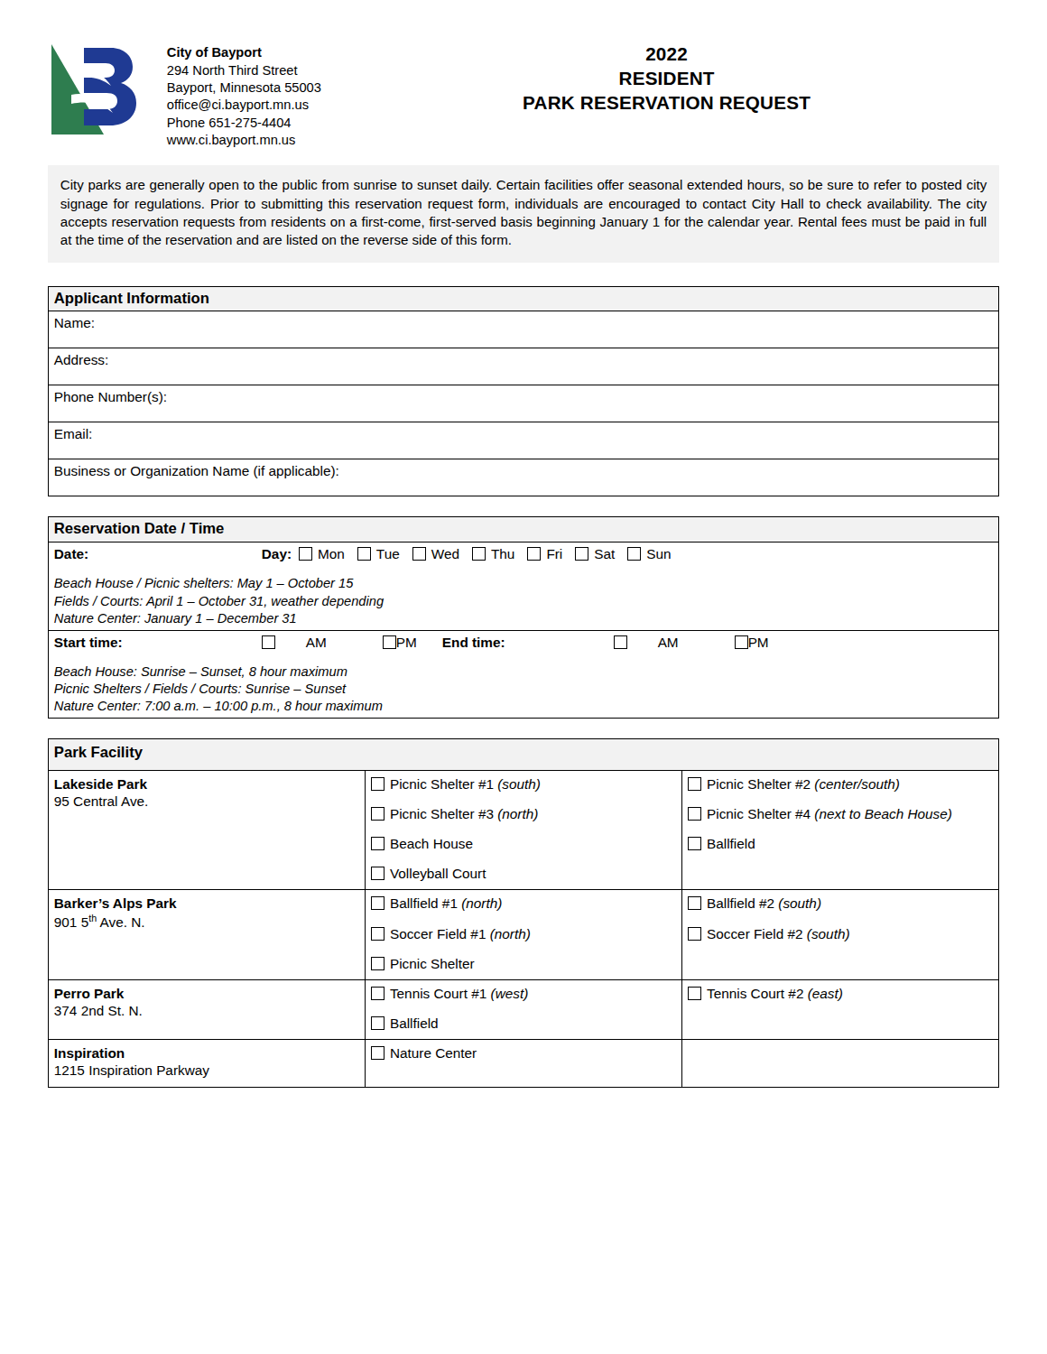City of Bayport
294 North Third Street
Bayport, Minnesota 55003
office@ci.bayport.mn.us
Phone 651-275-4404
www.ci.bayport.mn.us
2022
RESIDENT
PARK RESERVATION REQUEST
City parks are generally open to the public from sunrise to sunset daily. Certain facilities offer seasonal extended hours, so be sure to refer to posted city signage for regulations. Prior to submitting this reservation request form, individuals are encouraged to contact City Hall to check availability. The city accepts reservation requests from residents on a first-come, first-served basis beginning January 1 for the calendar year. Rental fees must be paid in full at the time of the reservation and are listed on the reverse side of this form.
| Applicant Information |
| Name: |
| Address: |
| Phone Number(s): |
| Email: |
| Business or Organization Name (if applicable): |
| Reservation Date / Time |
| Date: Day: Mon Tue Wed Thu Fri Sat Sun Beach House / Picnic shelters: May 1 – October 15 Fields / Courts: April 1 – October 31, weather depending Nature Center: January 1 – December 31 |
| Start time: AM PM End time: AM PM Beach House: Sunrise – Sunset, 8 hour maximum Picnic Shelters / Fields / Courts: Sunrise – Sunset Nature Center: 7:00 a.m. – 10:00 p.m., 8 hour maximum |
| Park Facility |
| Lakeside Park 95 Central Ave. | Picnic Shelter #1 (south) Picnic Shelter #3 (north) Beach House Volleyball Court | Picnic Shelter #2 (center/south) Picnic Shelter #4 (next to Beach House) Ballfield |
| Barker’s Alps Park 901 5 th Ave. N. | Ballfield #1 (north) Soccer Field #1 (north) Picnic Shelter | Ballfield #2 (south) Soccer Field #2 (south) |
| Perro Park 374 2nd St. N. | Tennis Court #1 (west) Ballfield | Tennis Court #2 (east) |
| Inspiration 1215 Inspiration Parkway | Nature Center | |